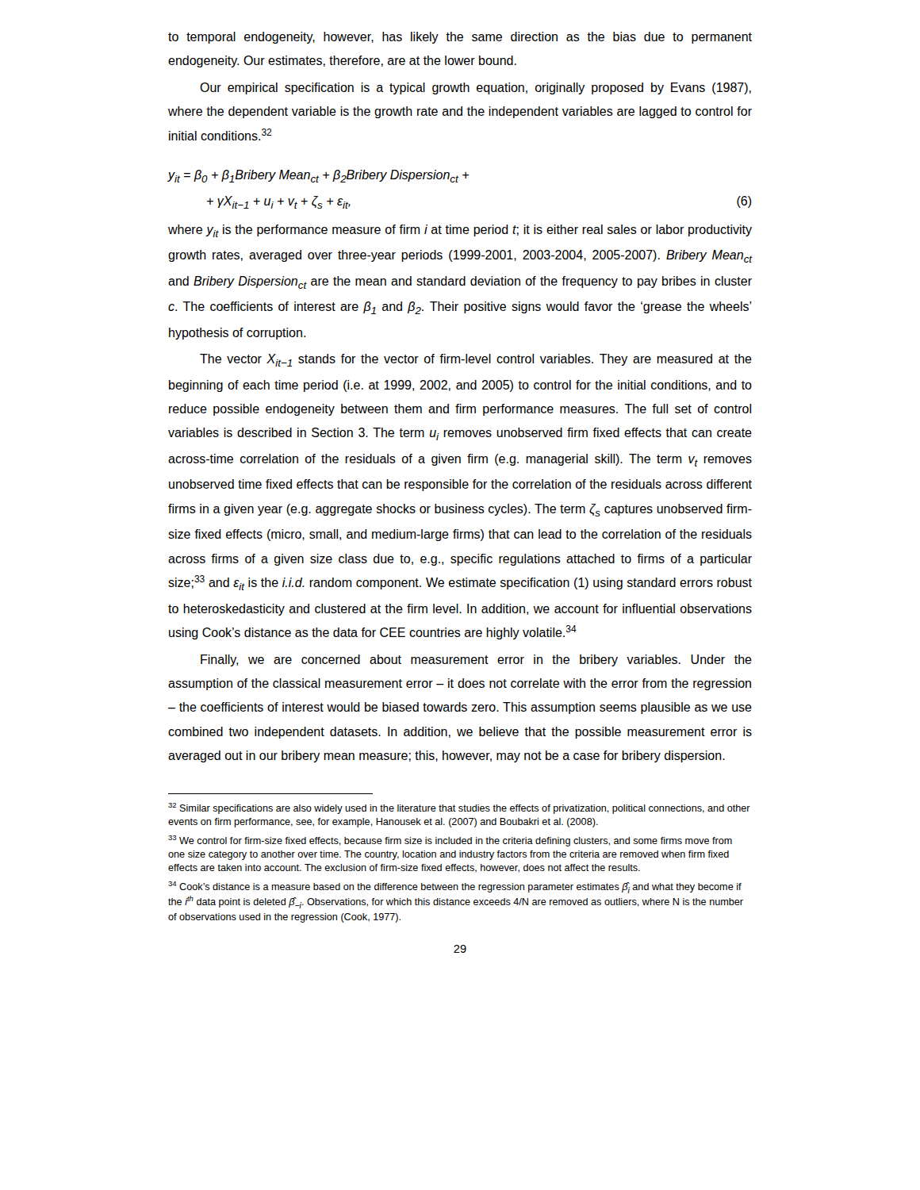to temporal endogeneity, however, has likely the same direction as the bias due to permanent endogeneity. Our estimates, therefore, are at the lower bound.
Our empirical specification is a typical growth equation, originally proposed by Evans (1987), where the dependent variable is the growth rate and the independent variables are lagged to control for initial conditions.32
yit = β0 + β1Bribery Meanct + β2Bribery Dispersionct + + γXit−1 + ui + vt + ζs + εit,(6)
where yit is the performance measure of firm i at time period t; it is either real sales or labor productivity growth rates, averaged over three-year periods (1999-2001, 2003-2004, 2005-2007). Bribery Meanct and Bribery Dispersionct are the mean and standard deviation of the frequency to pay bribes in cluster c. The coefficients of interest are β1 and β2. Their positive signs would favor the ‘grease the wheels’ hypothesis of corruption.
The vector Xit−1 stands for the vector of firm-level control variables. They are measured at the beginning of each time period (i.e. at 1999, 2002, and 2005) to control for the initial conditions, and to reduce possible endogeneity between them and firm performance measures. The full set of control variables is described in Section 3. The term ui removes unobserved firm fixed effects that can create across-time correlation of the residuals of a given firm (e.g. managerial skill). The term vt removes unobserved time fixed effects that can be responsible for the correlation of the residuals across different firms in a given year (e.g. aggregate shocks or business cycles). The term ζs captures unobserved firm-size fixed effects (micro, small, and medium-large firms) that can lead to the correlation of the residuals across firms of a given size class due to, e.g., specific regulations attached to firms of a particular size;33 and εit is the i.i.d. random component. We estimate specification (1) using standard errors robust to heteroskedasticity and clustered at the firm level. In addition, we account for influential observations using Cook’s distance as the data for CEE countries are highly volatile.34
Finally, we are concerned about measurement error in the bribery variables. Under the assumption of the classical measurement error – it does not correlate with the error from the regression – the coefficients of interest would be biased towards zero. This assumption seems plausible as we use combined two independent datasets. In addition, we believe that the possible measurement error is averaged out in our bribery mean measure; this, however, may not be a case for bribery dispersion.
32 Similar specifications are also widely used in the literature that studies the effects of privatization, political connections, and other events on firm performance, see, for example, Hanousek et al. (2007) and Boubakri et al. (2008).
33 We control for firm-size fixed effects, because firm size is included in the criteria defining clusters, and some firms move from one size category to another over time. The country, location and industry factors from the criteria are removed when firm fixed effects are taken into account. The exclusion of firm-size fixed effects, however, does not affect the results.
34 Cook’s distance is a measure based on the difference between the regression parameter estimates β̂i and what they become if the ith data point is deleted β̂−i. Observations, for which this distance exceeds 4/N are removed as outliers, where N is the number of observations used in the regression (Cook, 1977).
29